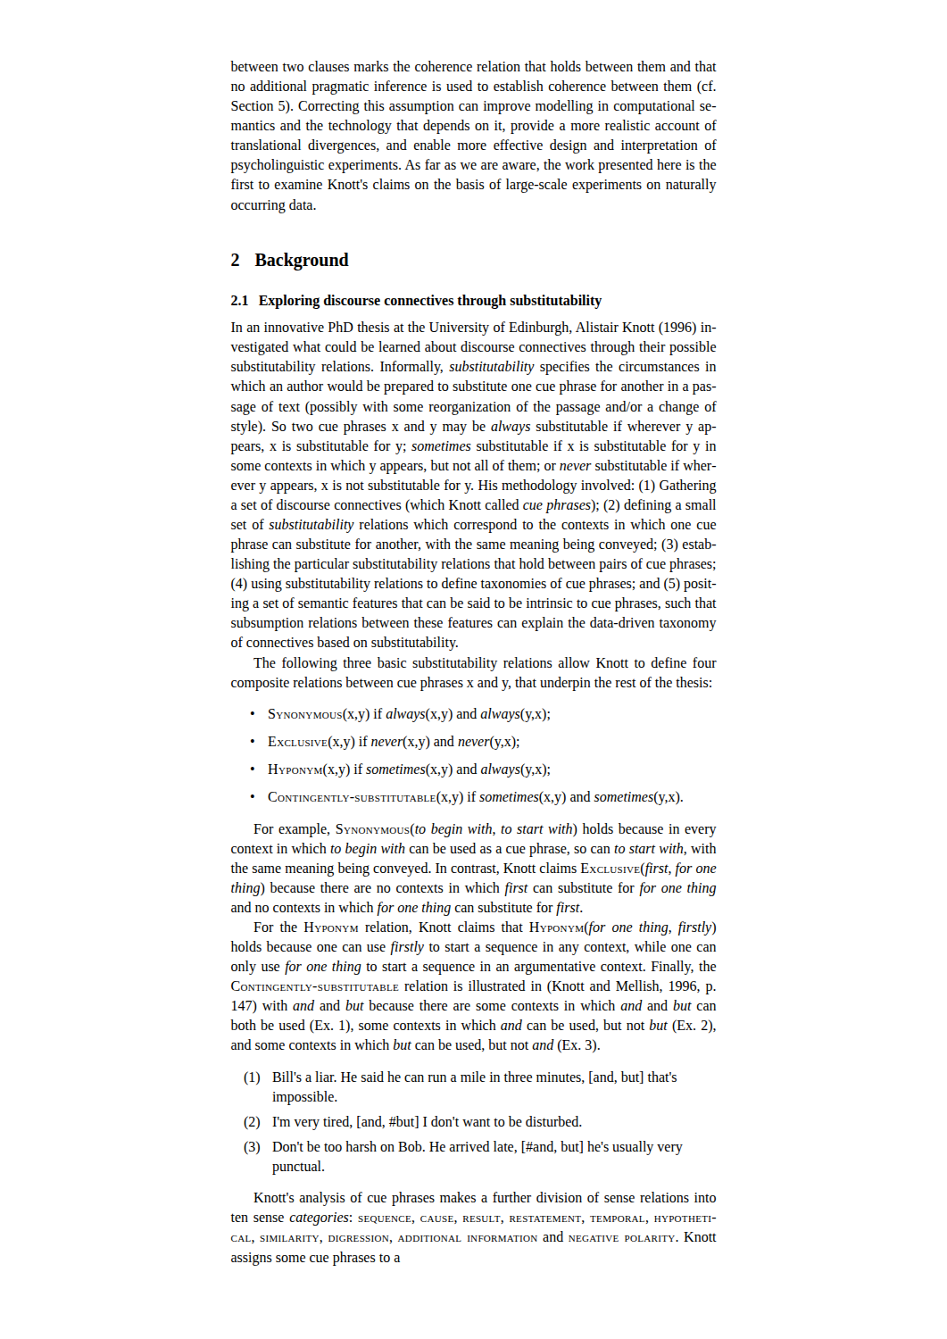between two clauses marks the coherence relation that holds between them and that no additional pragmatic inference is used to establish coherence between them (cf. Section 5). Correcting this assumption can improve modelling in computational semantics and the technology that depends on it, provide a more realistic account of translational divergences, and enable more effective design and interpretation of psycholinguistic experiments. As far as we are aware, the work presented here is the first to examine Knott's claims on the basis of large-scale experiments on naturally occurring data.
2 Background
2.1 Exploring discourse connectives through substitutability
In an innovative PhD thesis at the University of Edinburgh, Alistair Knott (1996) investigated what could be learned about discourse connectives through their possible substitutability relations. Informally, substitutability specifies the circumstances in which an author would be prepared to substitute one cue phrase for another in a passage of text (possibly with some reorganization of the passage and/or a change of style). So two cue phrases x and y may be always substitutable if wherever y appears, x is substitutable for y; sometimes substitutable if x is substitutable for y in some contexts in which y appears, but not all of them; or never substitutable if wherever y appears, x is not substitutable for y. His methodology involved: (1) Gathering a set of discourse connectives (which Knott called cue phrases); (2) defining a small set of substitutability relations which correspond to the contexts in which one cue phrase can substitute for another, with the same meaning being conveyed; (3) establishing the particular substitutability relations that hold between pairs of cue phrases; (4) using substitutability relations to define taxonomies of cue phrases; and (5) positing a set of semantic features that can be said to be intrinsic to cue phrases, such that subsumption relations between these features can explain the data-driven taxonomy of connectives based on substitutability.
The following three basic substitutability relations allow Knott to define four composite relations between cue phrases x and y, that underpin the rest of the thesis:
Synonymous(x,y) if always(x,y) and always(y,x);
Exclusive(x,y) if never(x,y) and never(y,x);
Hyponym(x,y) if sometimes(x,y) and always(y,x);
Contingently-substitutable(x,y) if sometimes(x,y) and sometimes(y,x).
For example, Synonymous(to begin with, to start with) holds because in every context in which to begin with can be used as a cue phrase, so can to start with, with the same meaning being conveyed. In contrast, Knott claims Exclusive(first, for one thing) because there are no contexts in which first can substitute for for one thing and no contexts in which for one thing can substitute for first.
For the Hyponym relation, Knott claims that Hyponym(for one thing, firstly) holds because one can use firstly to start a sequence in any context, while one can only use for one thing to start a sequence in an argumentative context. Finally, the Contingently-substitutable relation is illustrated in (Knott and Mellish, 1996, p. 147) with and and but because there are some contexts in which and and but can both be used (Ex. 1), some contexts in which and can be used, but not but (Ex. 2), and some contexts in which but can be used, but not and (Ex. 3).
Bill's a liar. He said he can run a mile in three minutes, [and, but] that's impossible.
I'm very tired, [and, #but] I don't want to be disturbed.
Don't be too harsh on Bob. He arrived late, [#and, but] he's usually very punctual.
Knott's analysis of cue phrases makes a further division of sense relations into ten sense categories: sequence, cause, result, restatement, temporal, hypothetical, similarity, digression, additional information and negative polarity. Knott assigns some cue phrases to a